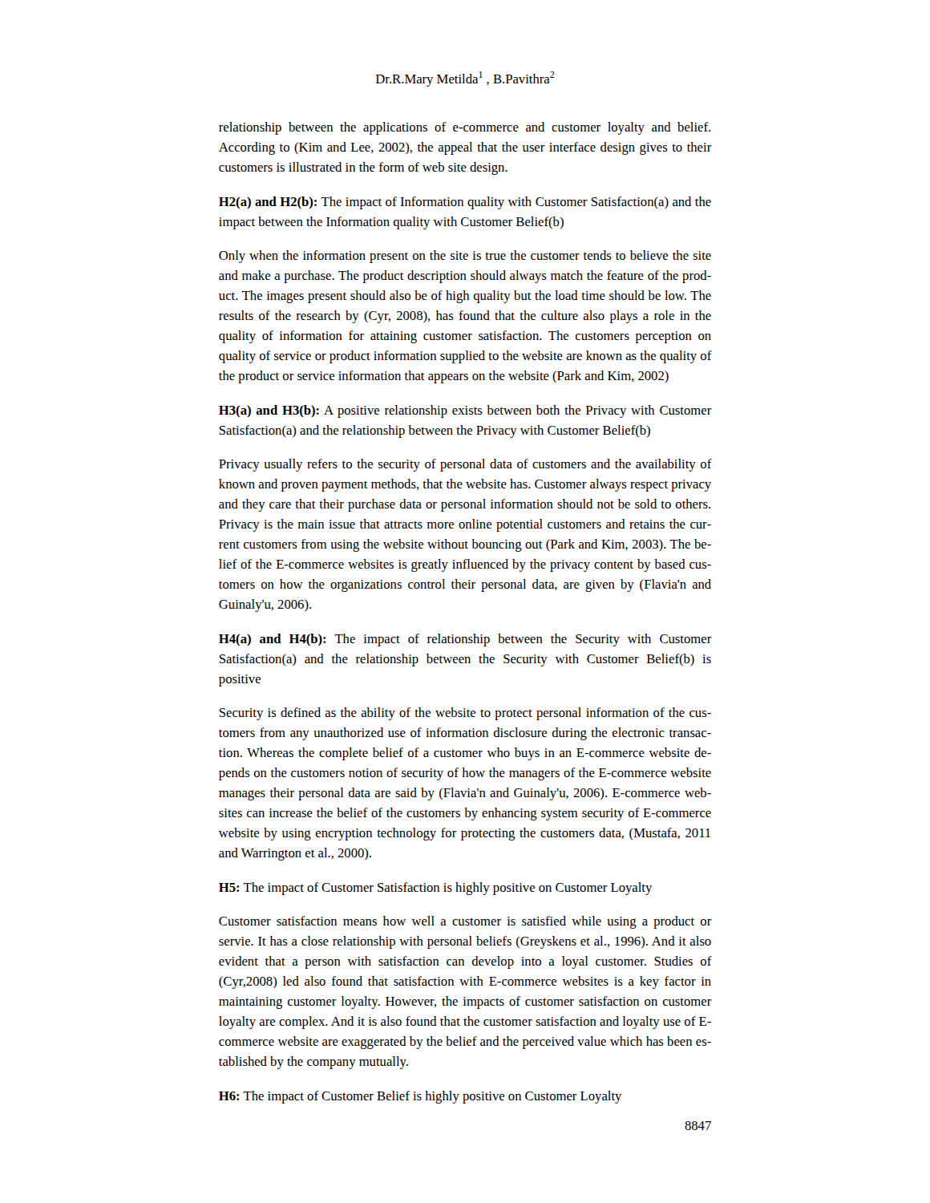Dr.R.Mary Metilda1 , B.Pavithra2
relationship between the applications of e-commerce and customer loyalty and belief. According to (Kim and Lee, 2002), the appeal that the user interface design gives to their customers is illustrated in the form of web site design.
H2(a) and H2(b): The impact of Information quality with Customer Satisfaction(a) and the impact between the Information quality with Customer Belief(b)
Only when the information present on the site is true the customer tends to believe the site and make a purchase. The product description should always match the feature of the product. The images present should also be of high quality but the load time should be low. The results of the research by (Cyr, 2008), has found that the culture also plays a role in the quality of information for attaining customer satisfaction. The customers perception on quality of service or product information supplied to the website are known as the quality of the product or service information that appears on the website (Park and Kim, 2002)
H3(a) and H3(b): A positive relationship exists between both the Privacy with Customer Satisfaction(a) and the relationship between the Privacy with Customer Belief(b)
Privacy usually refers to the security of personal data of customers and the availability of known and proven payment methods, that the website has. Customer always respect privacy and they care that their purchase data or personal information should not be sold to others. Privacy is the main issue that attracts more online potential customers and retains the current customers from using the website without bouncing out (Park and Kim, 2003). The belief of the E-commerce websites is greatly influenced by the privacy content by based customers on how the organizations control their personal data, are given by (Flavia'n and Guinaly'u, 2006).
H4(a) and H4(b): The impact of relationship between the Security with Customer Satisfaction(a) and the relationship between the Security with Customer Belief(b) is positive
Security is defined as the ability of the website to protect personal information of the customers from any unauthorized use of information disclosure during the electronic transaction. Whereas the complete belief of a customer who buys in an E-commerce website depends on the customers notion of security of how the managers of the E-commerce website manages their personal data are said by (Flavia'n and Guinaly'u, 2006). E-commerce websites can increase the belief of the customers by enhancing system security of E-commerce website by using encryption technology for protecting the customers data, (Mustafa, 2011 and Warrington et al., 2000).
H5: The impact of Customer Satisfaction is highly positive on Customer Loyalty
Customer satisfaction means how well a customer is satisfied while using a product or servie. It has a close relationship with personal beliefs (Greyskens et al., 1996). And it also evident that a person with satisfaction can develop into a loyal customer. Studies of (Cyr,2008) led also found that satisfaction with E-commerce websites is a key factor in maintaining customer loyalty. However, the impacts of customer satisfaction on customer loyalty are complex. And it is also found that the customer satisfaction and loyalty use of E-commerce website are exaggerated by the belief and the perceived value which has been established by the company mutually.
H6: The impact of Customer Belief is highly positive on Customer Loyalty
8847